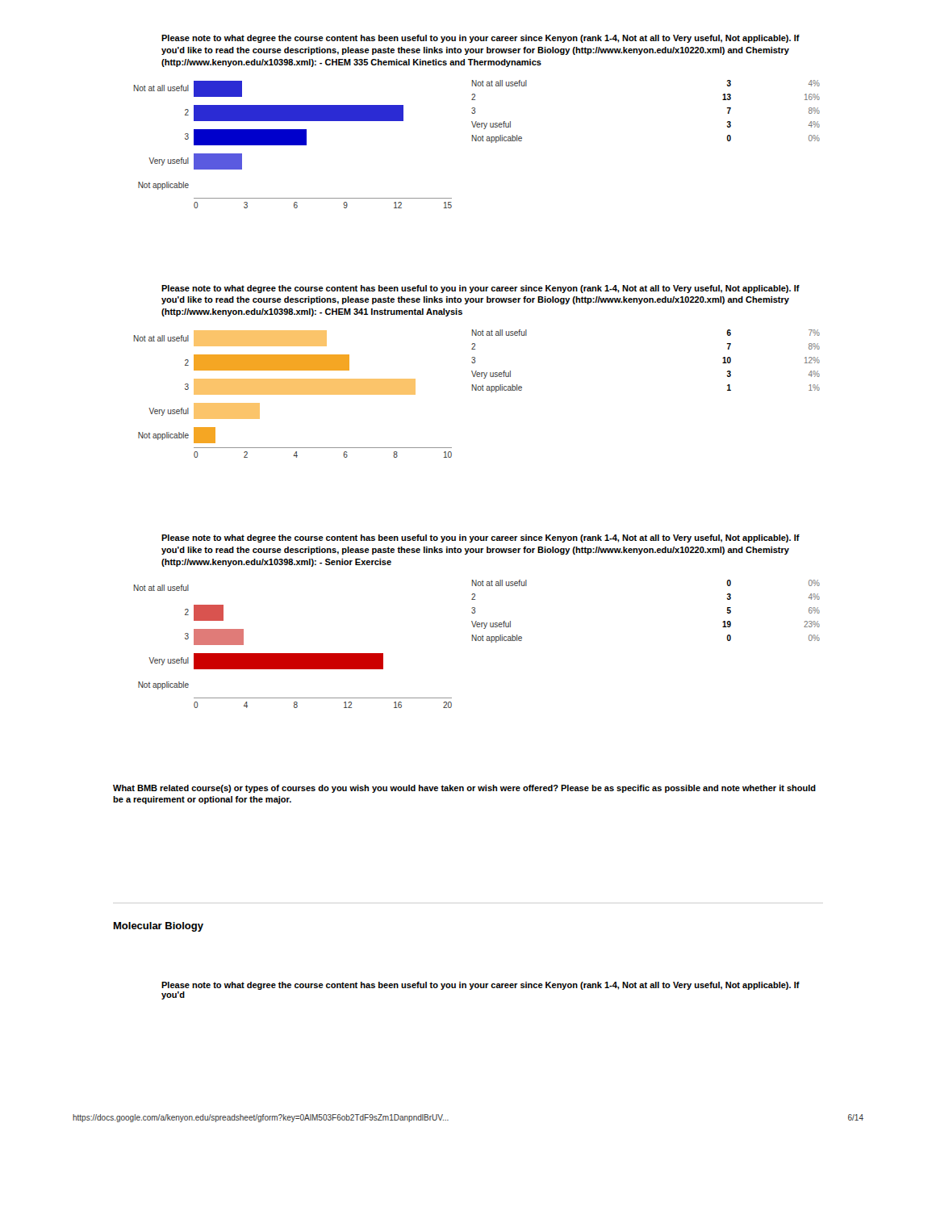Please note to what degree the course content has been useful to you in your career since Kenyon (rank 1-4, Not at all to Very useful, Not applicable). If you'd like to read the course descriptions, please paste these links into your browser for Biology (http://www.kenyon.edu/x10220.xml) and Chemistry (http://www.kenyon.edu/x10398.xml): - CHEM 335 Chemical Kinetics and Thermodynamics
Not at all useful
2
3
Very useful
Not applicable
03691215
| Not at all useful | 3 | 4% |
| 2 | 13 | 16% |
| 3 | 7 | 8% |
| Very useful | 3 | 4% |
| Not applicable | 0 | 0% |
Please note to what degree the course content has been useful to you in your career since Kenyon (rank 1-4, Not at all to Very useful, Not applicable). If you'd like to read the course descriptions, please paste these links into your browser for Biology (http://www.kenyon.edu/x10220.xml) and Chemistry (http://www.kenyon.edu/x10398.xml): - CHEM 341 Instrumental Analysis
Not at all useful
2
3
Very useful
Not applicable
0246810
| Not at all useful | 6 | 7% |
| 2 | 7 | 8% |
| 3 | 10 | 12% |
| Very useful | 3 | 4% |
| Not applicable | 1 | 1% |
Please note to what degree the course content has been useful to you in your career since Kenyon (rank 1-4, Not at all to Very useful, Not applicable). If you'd like to read the course descriptions, please paste these links into your browser for Biology (http://www.kenyon.edu/x10220.xml) and Chemistry (http://www.kenyon.edu/x10398.xml): - Senior Exercise
Not at all useful
2
3
Very useful
Not applicable
048121620
| Not at all useful | 0 | 0% |
| 2 | 3 | 4% |
| 3 | 5 | 6% |
| Very useful | 19 | 23% |
| Not applicable | 0 | 0% |
What BMB related course(s) or types of courses do you wish you would have taken or wish were offered? Please be as specific as possible and note whether it should be a requirement or optional for the major.
Molecular Biology
Please note to what degree the course content has been useful to you in your career since Kenyon (rank 1-4, Not at all to Very useful, Not applicable). If you'd
https://docs.google.com/a/kenyon.edu/spreadsheet/gform?key=0AlM503F6ob2TdF9sZm1DanpndlBrUV... 6/14